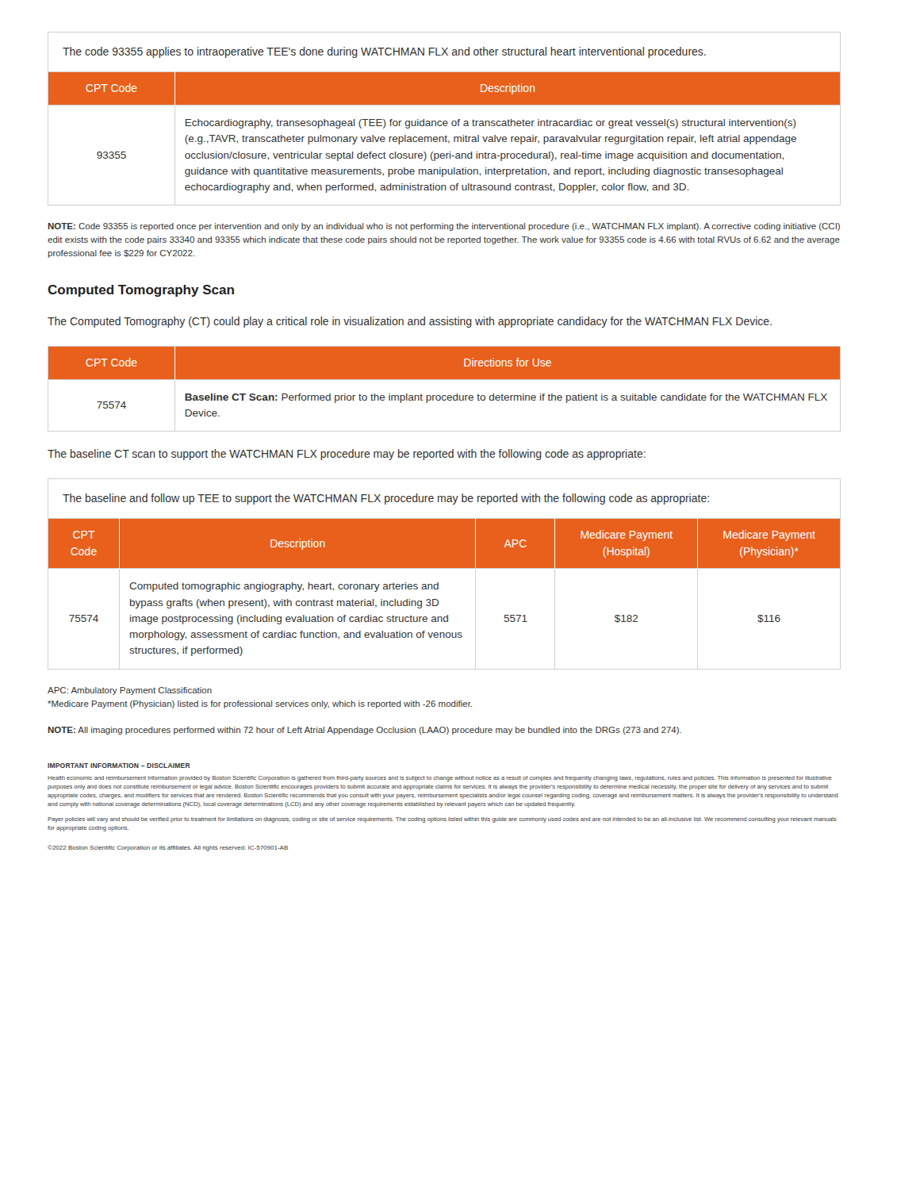The code 93355 applies to intraoperative TEE's done during WATCHMAN FLX and other structural heart interventional procedures.
| CPT Code | Description |
| --- | --- |
| 93355 | Echocardiography, transesophageal (TEE) for guidance of a transcatheter intracardiac or great vessel(s) structural intervention(s) (e.g.,TAVR, transcatheter pulmonary valve replacement, mitral valve repair, paravalvular regurgitation repair, left atrial appendage occlusion/closure, ventricular septal defect closure) (peri-and intra-procedural), real-time image acquisition and documentation, guidance with quantitative measurements, probe manipulation, interpretation, and report, including diagnostic transesophageal echocardiography and, when performed, administration of ultrasound contrast, Doppler, color flow, and 3D. |
NOTE: Code 93355 is reported once per intervention and only by an individual who is not performing the interventional procedure (i.e., WATCHMAN FLX implant). A corrective coding initiative (CCI) edit exists with the code pairs 33340 and 93355 which indicate that these code pairs should not be reported together. The work value for 93355 code is 4.66 with total RVUs of 6.62 and the average professional fee is $229 for CY2022.
Computed Tomography Scan
The Computed Tomography (CT) could play a critical role in visualization and assisting with appropriate candidacy for the WATCHMAN FLX Device.
| CPT Code | Directions for Use |
| --- | --- |
| 75574 | Baseline CT Scan: Performed prior to the implant procedure to determine if the patient is a suitable candidate for the WATCHMAN FLX Device. |
The baseline CT scan to support the WATCHMAN FLX procedure may be reported with the following code as appropriate:
The baseline and follow up TEE to support the WATCHMAN FLX procedure may be reported with the following code as appropriate:
| CPT Code | Description | APC | Medicare Payment (Hospital) | Medicare Payment (Physician)* |
| --- | --- | --- | --- | --- |
| 75574 | Computed tomographic angiography, heart, coronary arteries and bypass grafts (when present), with contrast material, including 3D image postprocessing (including evaluation of cardiac structure and morphology, assessment of cardiac function, and evaluation of venous structures, if performed) | 5571 | $182 | $116 |
APC: Ambulatory Payment Classification
*Medicare Payment (Physician) listed is for professional services only, which is reported with -26 modifier.
NOTE: All imaging procedures performed within 72 hour of Left Atrial Appendage Occlusion (LAAO) procedure may be bundled into the DRGs (273 and 274).
IMPORTANT INFORMATION – DISCLAIMER
Health economic and reimbursement information provided by Boston Scientific Corporation is gathered from third-party sources and is subject to change without notice as a result of complex and frequently changing laws, regulations, rules and policies. This information is presented for illustrative purposes only and does not constitute reimbursement or legal advice. Boston Scientific encourages providers to submit accurate and appropriate claims for services. It is always the provider's responsibility to determine medical necessity, the proper site for delivery of any services and to submit appropriate codes, charges, and modifiers for services that are rendered. Boston Scientific recommends that you consult with your payers, reimbursement specialists and/or legal counsel regarding coding, coverage and reimbursement matters. It is always the provider's responsibility to understand and comply with national coverage determinations (NCD), local coverage determinations (LCD) and any other coverage requirements established by relevant payers which can be updated frequently.
Payer policies will vary and should be verified prior to treatment for limitations on diagnosis, coding or site of service requirements. The coding options listed within this guide are commonly used codes and are not intended to be an all-inclusive list. We recommend consulting your relevant manuals for appropriate coding options.
©2022 Boston Scientific Corporation or its affiliates. All rights reserved. IC-570901-AB